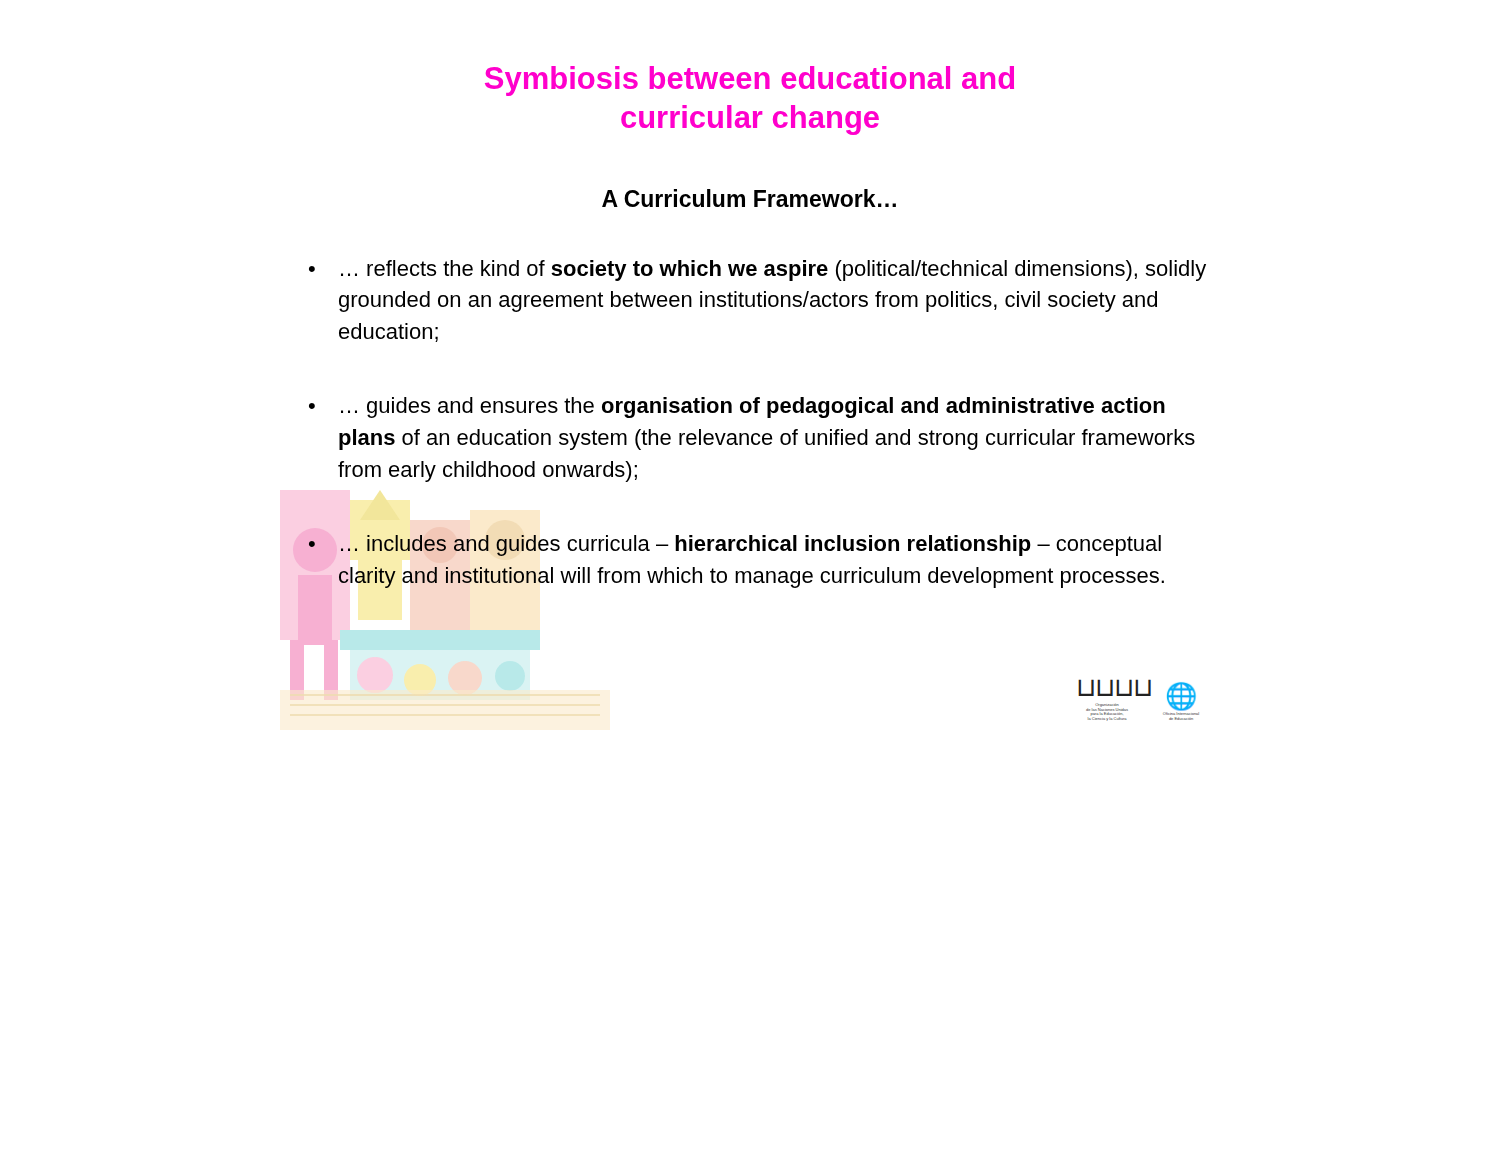Symbiosis between educational and
curricular change
A Curriculum Framework…
… reflects the kind of society to which we aspire (political/technical dimensions), solidly grounded on an agreement between institutions/actors from politics, civil society and education;
… guides and ensures the organisation of pedagogical and administrative action plans of an education system (the relevance of unified and strong curricular frameworks from early childhood onwards);
… includes and guides curricula – hierarchical inclusion relationship – conceptual clarity and institutional will from which to manage curriculum development processes.
⊔⊔⊔⊔
Organización
de las Naciones Unidas
para la Educación,
la Ciencia y la Cultura
🌐
Oficina Internacional
de Educación